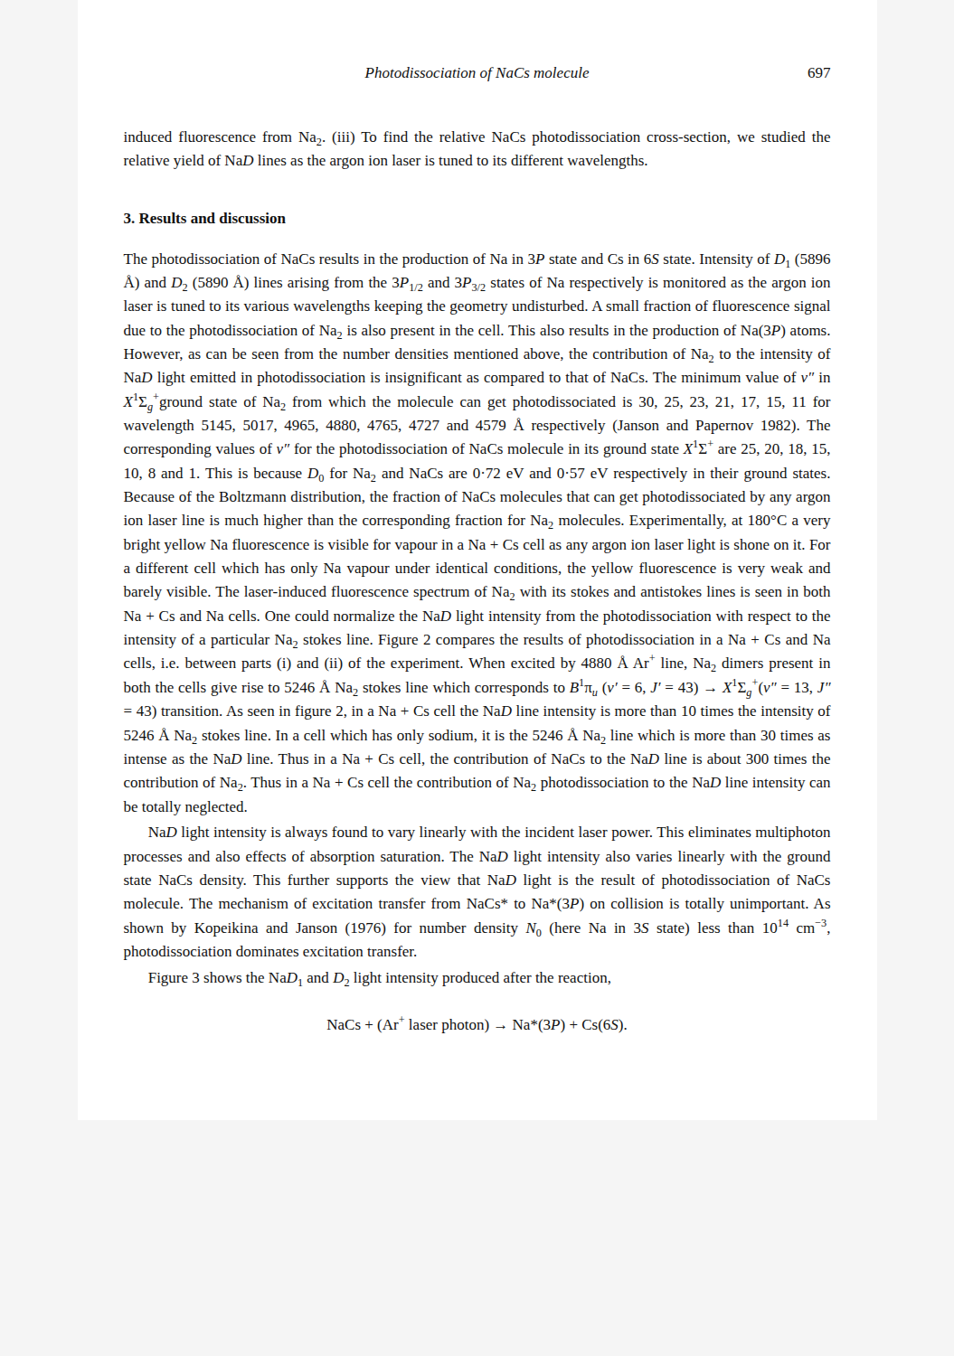Photodissociation of NaCs molecule 697
induced fluorescence from Na2. (iii) To find the relative NaCs photodissociation cross-section, we studied the relative yield of NaD lines as the argon ion laser is tuned to its different wavelengths.
3. Results and discussion
The photodissociation of NaCs results in the production of Na in 3P state and Cs in 6S state. Intensity of D1 (5896 Å) and D2 (5890 Å) lines arising from the 3P1/2 and 3P3/2 states of Na respectively is monitored as the argon ion laser is tuned to its various wavelengths keeping the geometry undisturbed. A small fraction of fluorescence signal due to the photodissociation of Na2 is also present in the cell. This also results in the production of Na(3P) atoms. However, as can be seen from the number densities mentioned above, the contribution of Na2 to the intensity of NaD light emitted in photodissociation is insignificant as compared to that of NaCs. The minimum value of v″ in X1Σg+ground state of Na2 from which the molecule can get photodissociated is 30, 25, 23, 21, 17, 15, 11 for wavelength 5145, 5017, 4965, 4880, 4765, 4727 and 4579 Å respectively (Janson and Papernov 1982). The corresponding values of v″ for the photodissociation of NaCs molecule in its ground state X1Σ+ are 25, 20, 18, 15, 10, 8 and 1. This is because D0 for Na2 and NaCs are 0·72 eV and 0·57 eV respectively in their ground states. Because of the Boltzmann distribution, the fraction of NaCs molecules that can get photodissociated by any argon ion laser line is much higher than the corresponding fraction for Na2 molecules. Experimentally, at 180°C a very bright yellow Na fluorescence is visible for vapour in a Na + Cs cell as any argon ion laser light is shone on it. For a different cell which has only Na vapour under identical conditions, the yellow fluorescence is very weak and barely visible. The laser-induced fluorescence spectrum of Na2 with its stokes and antistokes lines is seen in both Na + Cs and Na cells. One could normalize the NaD light intensity from the photodissociation with respect to the intensity of a particular Na2 stokes line. Figure 2 compares the results of photodissociation in a Na + Cs and Na cells, i.e. between parts (i) and (ii) of the experiment. When excited by 4880 Å Ar+ line, Na2 dimers present in both the cells give rise to 5246 Å Na2 stokes line which corresponds to B1πu (v′ = 6, J′ = 43) → X1Σg+(v″ = 13, J″ = 43) transition. As seen in figure 2, in a Na + Cs cell the NaD line intensity is more than 10 times the intensity of 5246 Å Na2 stokes line. In a cell which has only sodium, it is the 5246 Å Na2 line which is more than 30 times as intense as the NaD line. Thus in a Na + Cs cell, the contribution of NaCs to the NaD line is about 300 times the contribution of Na2. Thus in a Na + Cs cell the contribution of Na2 photodissociation to the NaD line intensity can be totally neglected.
NaD light intensity is always found to vary linearly with the incident laser power. This eliminates multiphoton processes and also effects of absorption saturation. The NaD light intensity also varies linearly with the ground state NaCs density. This further supports the view that NaD light is the result of photodissociation of NaCs molecule. The mechanism of excitation transfer from NaCs* to Na*(3P) on collision is totally unimportant. As shown by Kopeikina and Janson (1976) for number density N0 (here Na in 3S state) less than 1014 cm−3, photodissociation dominates excitation transfer.
Figure 3 shows the NaD1 and D2 light intensity produced after the reaction,
NaCs + (Ar+ laser photon) → Na*(3P) + Cs(6S).